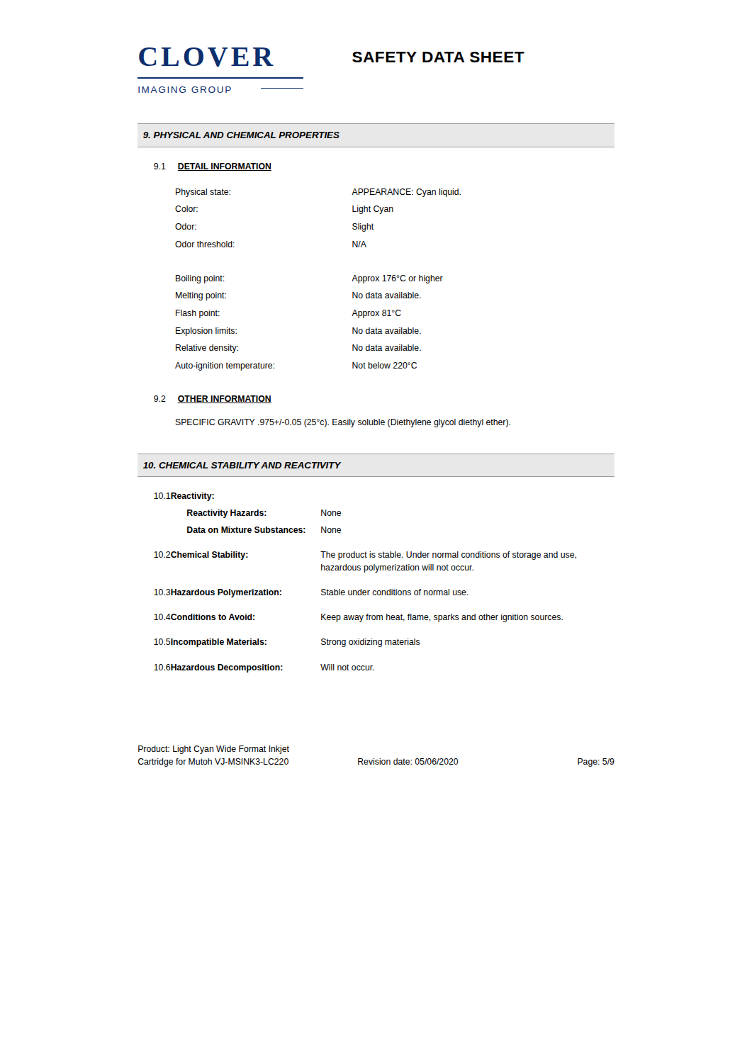CLOVER
IMAGING GROUP
SAFETY DATA SHEET
9. PHYSICAL AND CHEMICAL PROPERTIES
9.1 DETAIL INFORMATION
| Physical state: | APPEARANCE: Cyan liquid. |
| Color: | Light Cyan |
| Odor: | Slight |
| Odor threshold: | N/A |
| Boiling point: | Approx 176°C or higher |
| Melting point: | No data available. |
| Flash point: | Approx 81°C |
| Explosion limits: | No data available. |
| Relative density: | No data available. |
| Auto-ignition temperature: | Not below 220°C |
9.2 OTHER INFORMATION
SPECIFIC GRAVITY .975+/-0.05 (25°c). Easily soluble (Diethylene glycol diethyl ether).
10. CHEMICAL STABILITY AND REACTIVITY
| 10.1 | Reactivity: |
| | Reactivity Hazards: | None |
| | Data on Mixture Substances: | None |
| 10.2 | Chemical Stability: | The product is stable. Under normal conditions of storage and use, hazardous polymerization will not occur. |
| 10.3 | Hazardous Polymerization: | Stable under conditions of normal use. |
| 10.4 | Conditions to Avoid: | Keep away from heat, flame, sparks and other ignition sources. |
| 10.5 | Incompatible Materials: | Strong oxidizing materials |
| 10.6 | Hazardous Decomposition: | Will not occur. |
Product: Light Cyan Wide Format Inkjet Cartridge for Mutoh VJ-MSINK3-LC220
Revision date: 05/06/2020
Page: 5/9